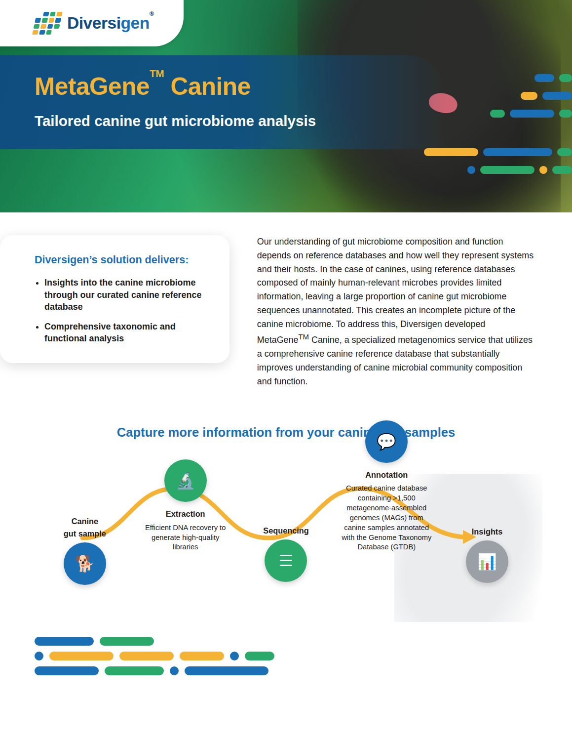Diversigen®
MetaGeneTM Canine
Tailored canine gut microbiome analysis
Diversigen’s solution delivers:
Insights into the canine microbiome through our curated canine reference database
Comprehensive taxonomic and functional analysis
Our understanding of gut microbiome composition and function depends on reference databases and how well they represent systems and their hosts. In the case of canines, using reference databases composed of mainly human-relevant microbes provides limited information, leaving a large proportion of canine gut microbiome sequences unannotated. This creates an incomplete picture of the canine microbiome. To address this, Diversigen developed MetaGeneTM Canine, a specialized metagenomics service that utilizes a comprehensive canine reference database that substantially improves understanding of canine microbial community composition and function.
Capture more information from your canine gut samples
Canine
gut sample
🐕
🔬
Extraction
Efficient DNA recovery to generate high-quality libraries
Sequencing
☰
💬
Annotation
Curated canine database containing >1,500 metagenome-assembled genomes (MAGs) from canine samples annotated with the Genome Taxonomy Database (GTDB)
Insights
📊